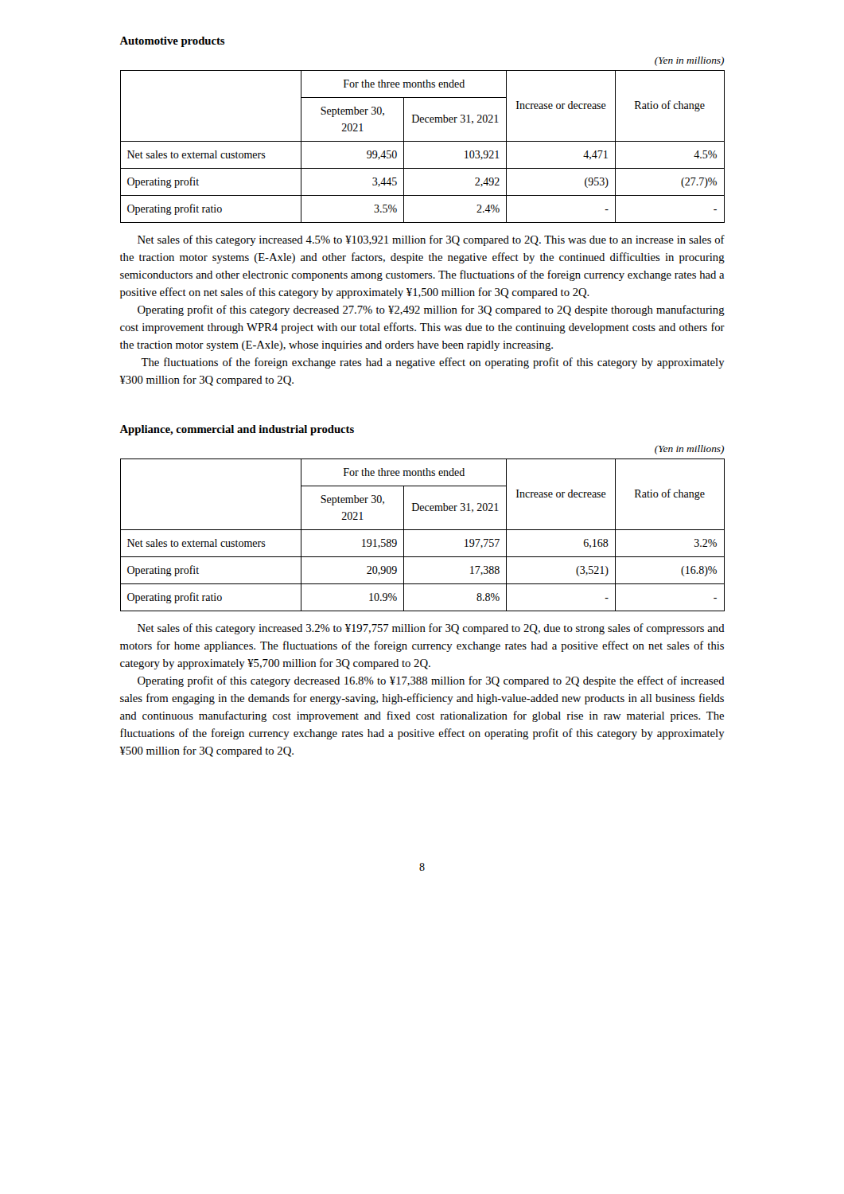Automotive products
(Yen in millions)
| | For the three months ended | Increase or decrease | Ratio of change |
| --- | --- | --- | --- |
| September 30, 2021 | December 31, 2021 |
| Net sales to external customers | 99,450 | 103,921 | 4,471 | 4.5% |
| Operating profit | 3,445 | 2,492 | (953) | (27.7)% |
| Operating profit ratio | 3.5% | 2.4% | - | - |
Net sales of this category increased 4.5% to ¥103,921 million for 3Q compared to 2Q. This was due to an increase in sales of the traction motor systems (E-Axle) and other factors, despite the negative effect by the continued difficulties in procuring semiconductors and other electronic components among customers. The fluctuations of the foreign currency exchange rates had a positive effect on net sales of this category by approximately ¥1,500 million for 3Q compared to 2Q.
Operating profit of this category decreased 27.7% to ¥2,492 million for 3Q compared to 2Q despite thorough manufacturing cost improvement through WPR4 project with our total efforts. This was due to the continuing development costs and others for the traction motor system (E-Axle), whose inquiries and orders have been rapidly increasing.
The fluctuations of the foreign exchange rates had a negative effect on operating profit of this category by approximately ¥300 million for 3Q compared to 2Q.
Appliance, commercial and industrial products
(Yen in millions)
| | For the three months ended | Increase or decrease | Ratio of change |
| --- | --- | --- | --- |
| September 30, 2021 | December 31, 2021 |
| Net sales to external customers | 191,589 | 197,757 | 6,168 | 3.2% |
| Operating profit | 20,909 | 17,388 | (3,521) | (16.8)% |
| Operating profit ratio | 10.9% | 8.8% | - | - |
Net sales of this category increased 3.2% to ¥197,757 million for 3Q compared to 2Q, due to strong sales of compressors and motors for home appliances. The fluctuations of the foreign currency exchange rates had a positive effect on net sales of this category by approximately ¥5,700 million for 3Q compared to 2Q.
Operating profit of this category decreased 16.8% to ¥17,388 million for 3Q compared to 2Q despite the effect of increased sales from engaging in the demands for energy-saving, high-efficiency and high-value-added new products in all business fields and continuous manufacturing cost improvement and fixed cost rationalization for global rise in raw material prices. The fluctuations of the foreign currency exchange rates had a positive effect on operating profit of this category by approximately ¥500 million for 3Q compared to 2Q.
8